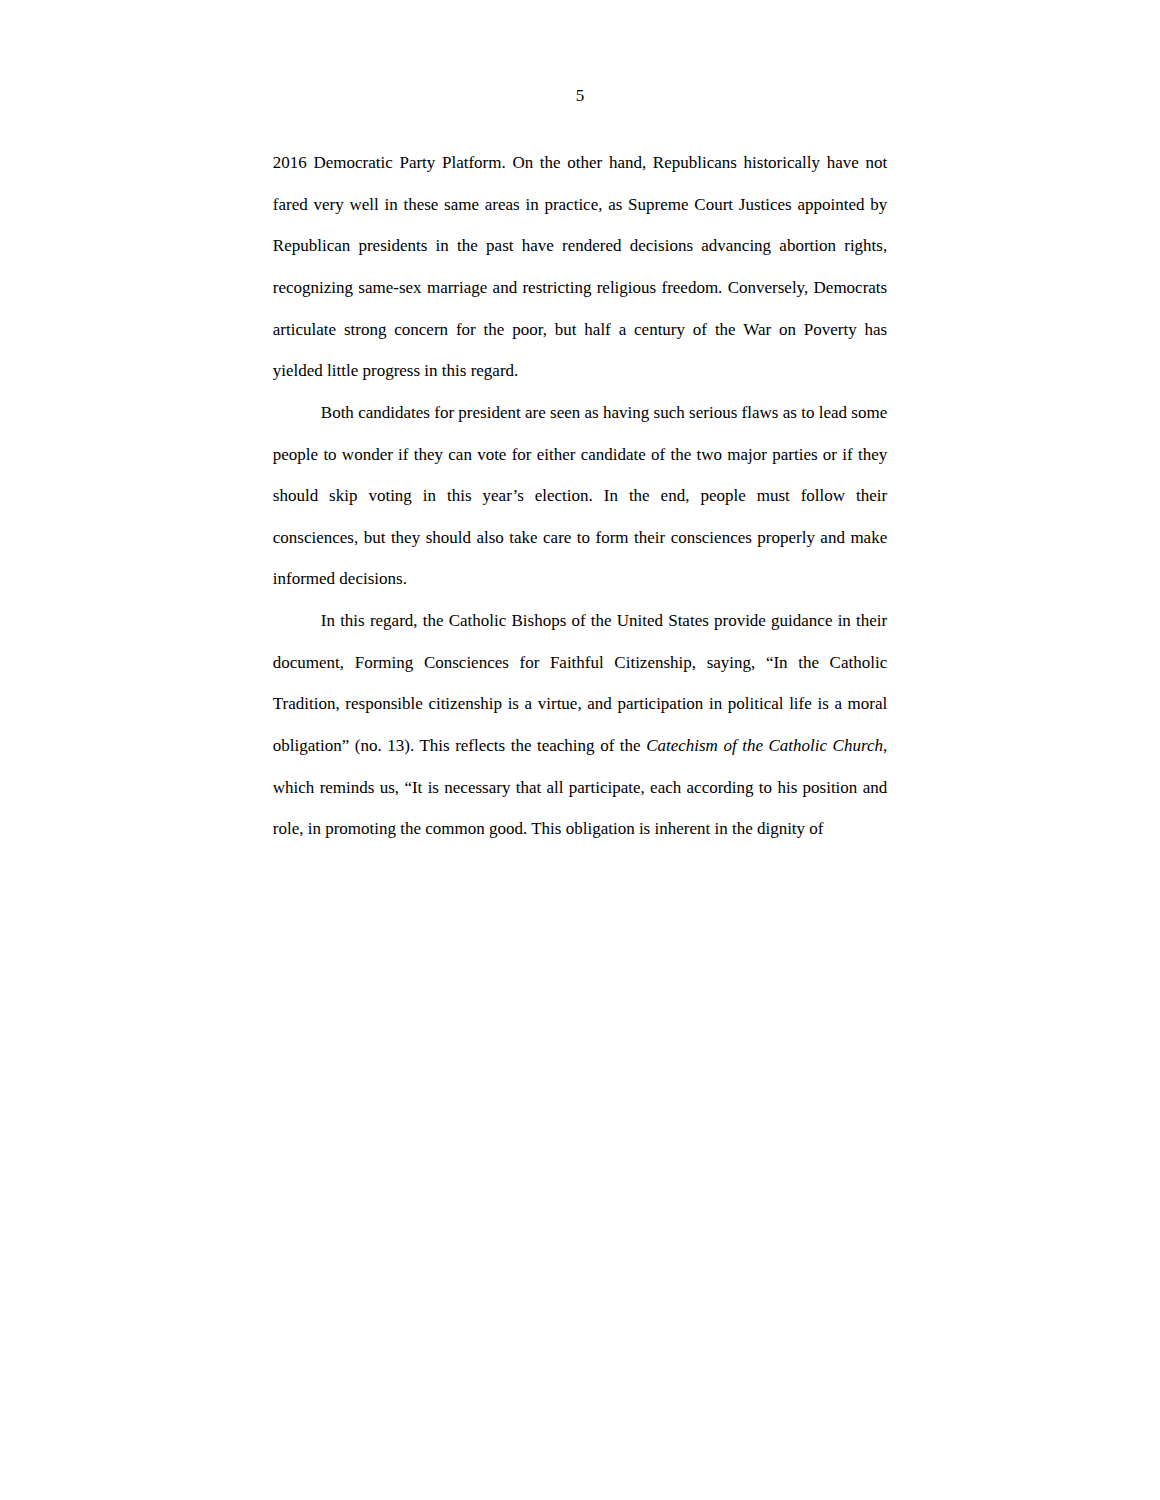5
2016 Democratic Party Platform. On the other hand, Republicans historically have not fared very well in these same areas in practice, as Supreme Court Justices appointed by Republican presidents in the past have rendered decisions advancing abortion rights, recognizing same-sex marriage and restricting religious freedom. Conversely, Democrats articulate strong concern for the poor, but half a century of the War on Poverty has yielded little progress in this regard.
Both candidates for president are seen as having such serious flaws as to lead some people to wonder if they can vote for either candidate of the two major parties or if they should skip voting in this year’s election. In the end, people must follow their consciences, but they should also take care to form their consciences properly and make informed decisions.
In this regard, the Catholic Bishops of the United States provide guidance in their document, Forming Consciences for Faithful Citizenship, saying, “In the Catholic Tradition, responsible citizenship is a virtue, and participation in political life is a moral obligation” (no. 13). This reflects the teaching of the Catechism of the Catholic Church, which reminds us, “It is necessary that all participate, each according to his position and role, in promoting the common good. This obligation is inherent in the dignity of